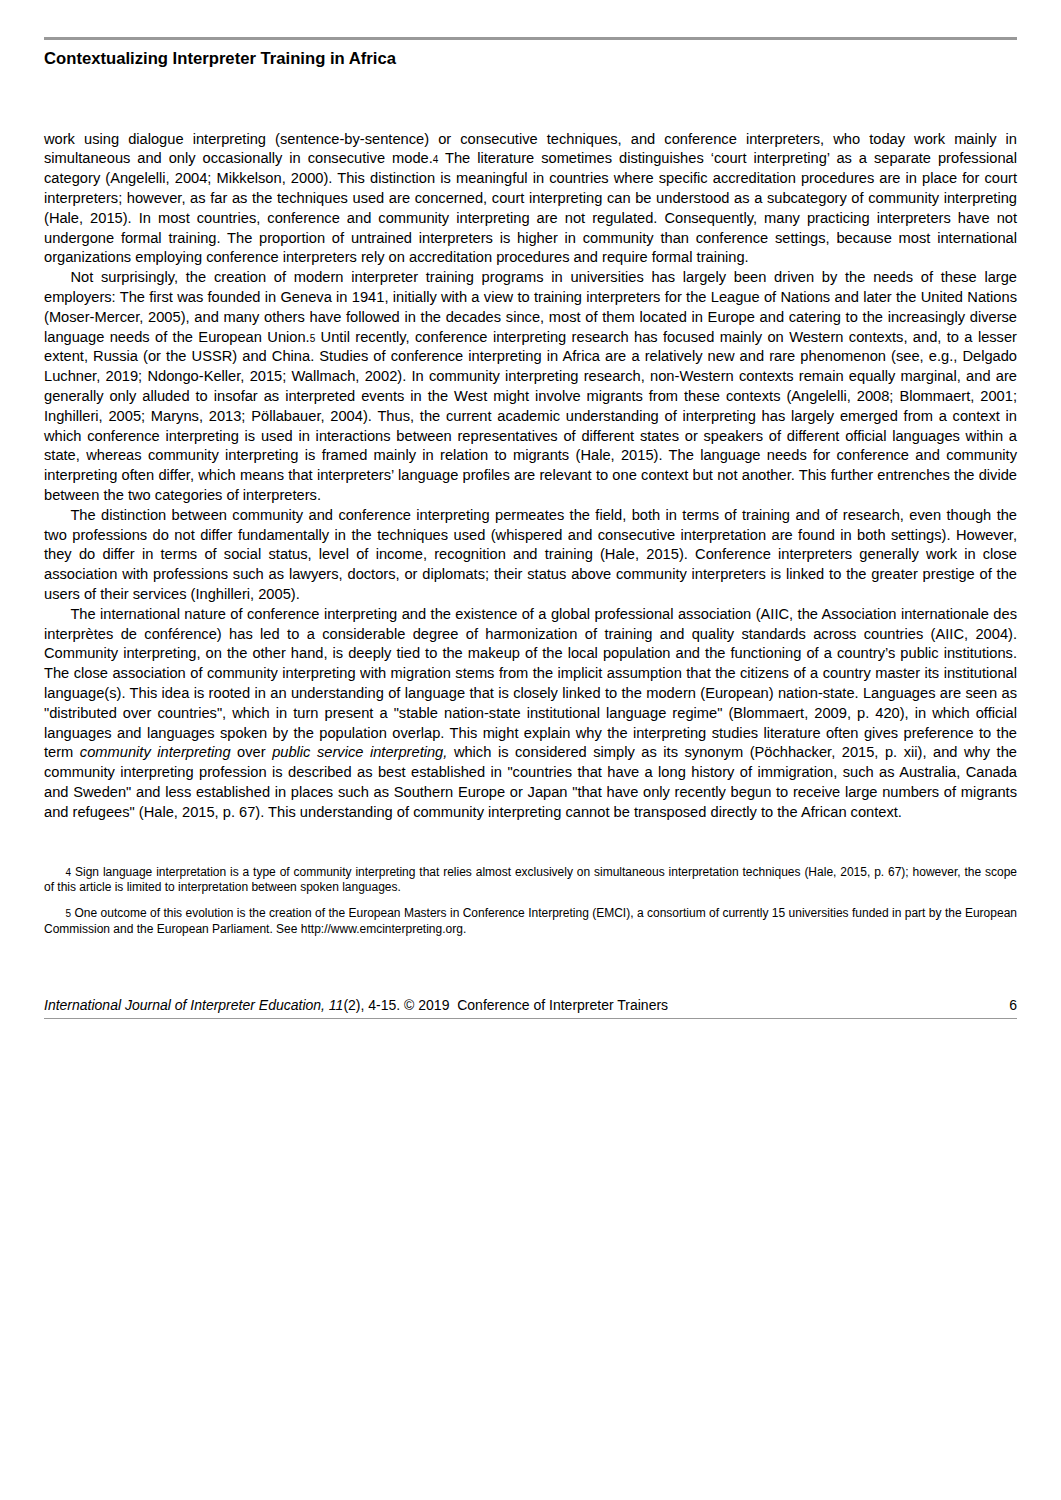Contextualizing Interpreter Training in Africa
work using dialogue interpreting (sentence-by-sentence) or consecutive techniques, and conference interpreters, who today work mainly in simultaneous and only occasionally in consecutive mode.4 The literature sometimes distinguishes ‘court interpreting’ as a separate professional category (Angelelli, 2004; Mikkelson, 2000). This distinction is meaningful in countries where specific accreditation procedures are in place for court interpreters; however, as far as the techniques used are concerned, court interpreting can be understood as a subcategory of community interpreting (Hale, 2015). In most countries, conference and community interpreting are not regulated. Consequently, many practicing interpreters have not undergone formal training. The proportion of untrained interpreters is higher in community than conference settings, because most international organizations employing conference interpreters rely on accreditation procedures and require formal training.
Not surprisingly, the creation of modern interpreter training programs in universities has largely been driven by the needs of these large employers: The first was founded in Geneva in 1941, initially with a view to training interpreters for the League of Nations and later the United Nations (Moser-Mercer, 2005), and many others have followed in the decades since, most of them located in Europe and catering to the increasingly diverse language needs of the European Union.5 Until recently, conference interpreting research has focused mainly on Western contexts, and, to a lesser extent, Russia (or the USSR) and China. Studies of conference interpreting in Africa are a relatively new and rare phenomenon (see, e.g., Delgado Luchner, 2019; Ndongo-Keller, 2015; Wallmach, 2002). In community interpreting research, non-Western contexts remain equally marginal, and are generally only alluded to insofar as interpreted events in the West might involve migrants from these contexts (Angelelli, 2008; Blommaert, 2001; Inghilleri, 2005; Maryns, 2013; Pöllabauer, 2004). Thus, the current academic understanding of interpreting has largely emerged from a context in which conference interpreting is used in interactions between representatives of different states or speakers of different official languages within a state, whereas community interpreting is framed mainly in relation to migrants (Hale, 2015). The language needs for conference and community interpreting often differ, which means that interpreters’ language profiles are relevant to one context but not another. This further entrenches the divide between the two categories of interpreters.
The distinction between community and conference interpreting permeates the field, both in terms of training and of research, even though the two professions do not differ fundamentally in the techniques used (whispered and consecutive interpretation are found in both settings). However, they do differ in terms of social status, level of income, recognition and training (Hale, 2015). Conference interpreters generally work in close association with professions such as lawyers, doctors, or diplomats; their status above community interpreters is linked to the greater prestige of the users of their services (Inghilleri, 2005).
The international nature of conference interpreting and the existence of a global professional association (AIIC, the Association internationale des interprètes de conférence) has led to a considerable degree of harmonization of training and quality standards across countries (AIIC, 2004). Community interpreting, on the other hand, is deeply tied to the makeup of the local population and the functioning of a country’s public institutions. The close association of community interpreting with migration stems from the implicit assumption that the citizens of a country master its institutional language(s). This idea is rooted in an understanding of language that is closely linked to the modern (European) nation-state. Languages are seen as "distributed over countries", which in turn present a "stable nation-state institutional language regime" (Blommaert, 2009, p. 420), in which official languages and languages spoken by the population overlap. This might explain why the interpreting studies literature often gives preference to the term community interpreting over public service interpreting, which is considered simply as its synonym (Pöchhacker, 2015, p. xii), and why the community interpreting profession is described as best established in "countries that have a long history of immigration, such as Australia, Canada and Sweden" and less established in places such as Southern Europe or Japan "that have only recently begun to receive large numbers of migrants and refugees" (Hale, 2015, p. 67). This understanding of community interpreting cannot be transposed directly to the African context.
4 Sign language interpretation is a type of community interpreting that relies almost exclusively on simultaneous interpretation techniques (Hale, 2015, p. 67); however, the scope of this article is limited to interpretation between spoken languages.
5 One outcome of this evolution is the creation of the European Masters in Conference Interpreting (EMCI), a consortium of currently 15 universities funded in part by the European Commission and the European Parliament. See http://www.emcinterpreting.org.
International Journal of Interpreter Education, 11(2), 4-15. © 2019 Conference of Interpreter Trainers 6